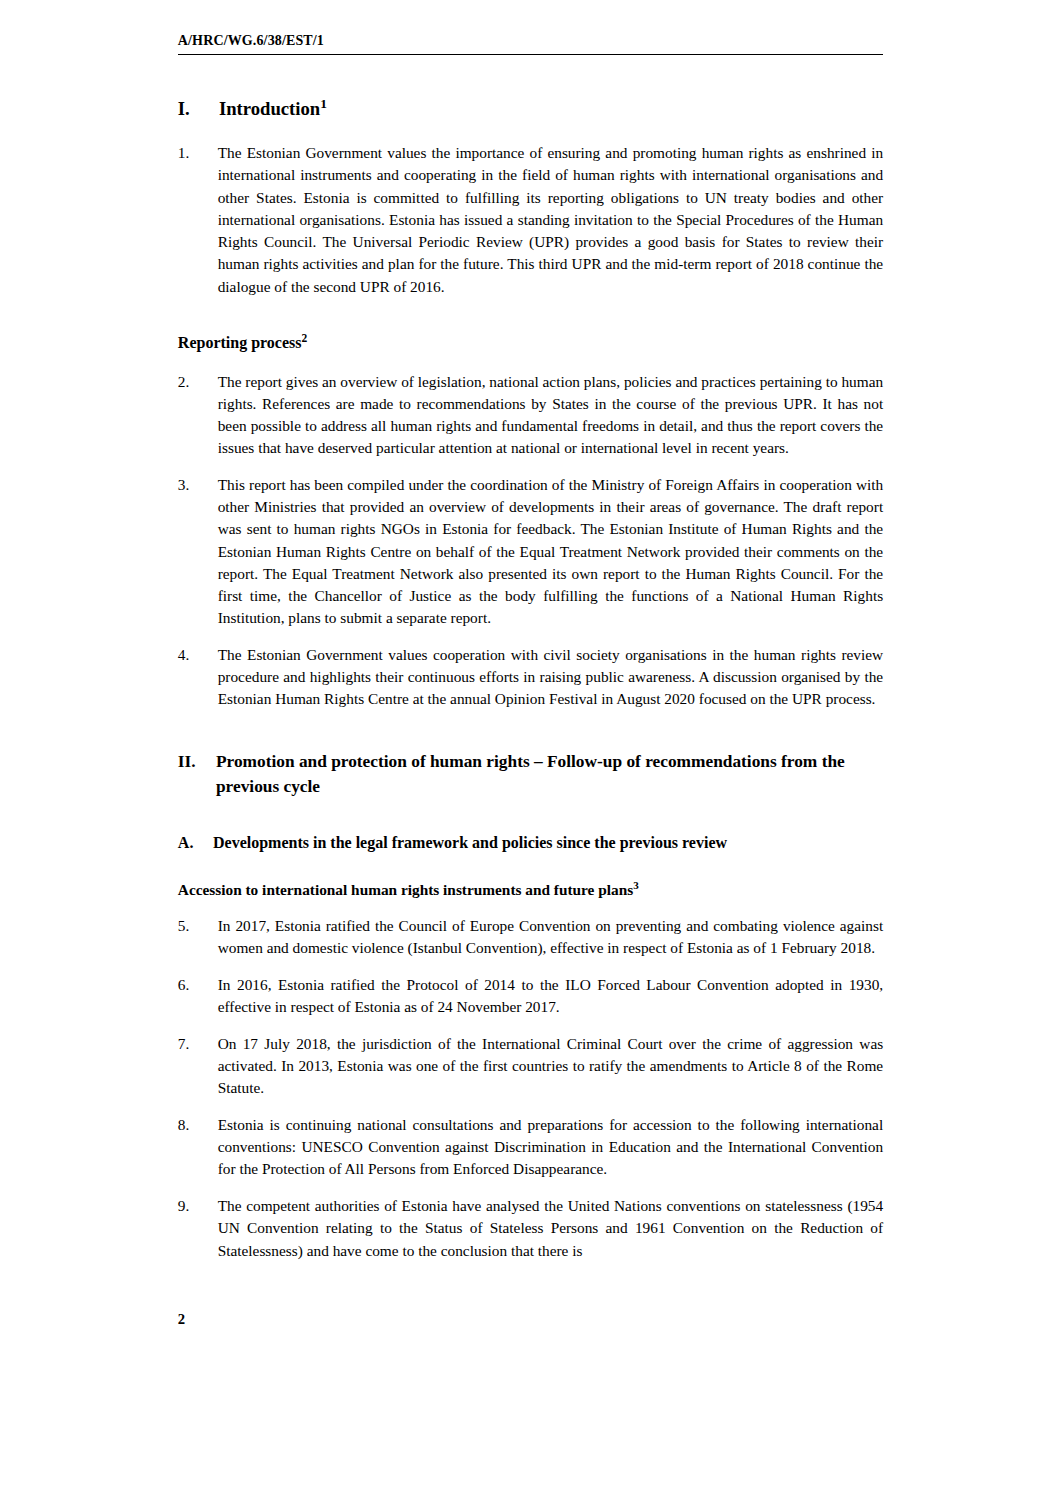A/HRC/WG.6/38/EST/1
I. Introduction1
1. The Estonian Government values the importance of ensuring and promoting human rights as enshrined in international instruments and cooperating in the field of human rights with international organisations and other States. Estonia is committed to fulfilling its reporting obligations to UN treaty bodies and other international organisations. Estonia has issued a standing invitation to the Special Procedures of the Human Rights Council. The Universal Periodic Review (UPR) provides a good basis for States to review their human rights activities and plan for the future. This third UPR and the mid-term report of 2018 continue the dialogue of the second UPR of 2016.
Reporting process2
2. The report gives an overview of legislation, national action plans, policies and practices pertaining to human rights. References are made to recommendations by States in the course of the previous UPR. It has not been possible to address all human rights and fundamental freedoms in detail, and thus the report covers the issues that have deserved particular attention at national or international level in recent years.
3. This report has been compiled under the coordination of the Ministry of Foreign Affairs in cooperation with other Ministries that provided an overview of developments in their areas of governance. The draft report was sent to human rights NGOs in Estonia for feedback. The Estonian Institute of Human Rights and the Estonian Human Rights Centre on behalf of the Equal Treatment Network provided their comments on the report. The Equal Treatment Network also presented its own report to the Human Rights Council. For the first time, the Chancellor of Justice as the body fulfilling the functions of a National Human Rights Institution, plans to submit a separate report.
4. The Estonian Government values cooperation with civil society organisations in the human rights review procedure and highlights their continuous efforts in raising public awareness. A discussion organised by the Estonian Human Rights Centre at the annual Opinion Festival in August 2020 focused on the UPR process.
II. Promotion and protection of human rights – Follow-up of recommendations from the previous cycle
A. Developments in the legal framework and policies since the previous review
Accession to international human rights instruments and future plans3
5. In 2017, Estonia ratified the Council of Europe Convention on preventing and combating violence against women and domestic violence (Istanbul Convention), effective in respect of Estonia as of 1 February 2018.
6. In 2016, Estonia ratified the Protocol of 2014 to the ILO Forced Labour Convention adopted in 1930, effective in respect of Estonia as of 24 November 2017.
7. On 17 July 2018, the jurisdiction of the International Criminal Court over the crime of aggression was activated. In 2013, Estonia was one of the first countries to ratify the amendments to Article 8 of the Rome Statute.
8. Estonia is continuing national consultations and preparations for accession to the following international conventions: UNESCO Convention against Discrimination in Education and the International Convention for the Protection of All Persons from Enforced Disappearance.
9. The competent authorities of Estonia have analysed the United Nations conventions on statelessness (1954 UN Convention relating to the Status of Stateless Persons and 1961 Convention on the Reduction of Statelessness) and have come to the conclusion that there is
2